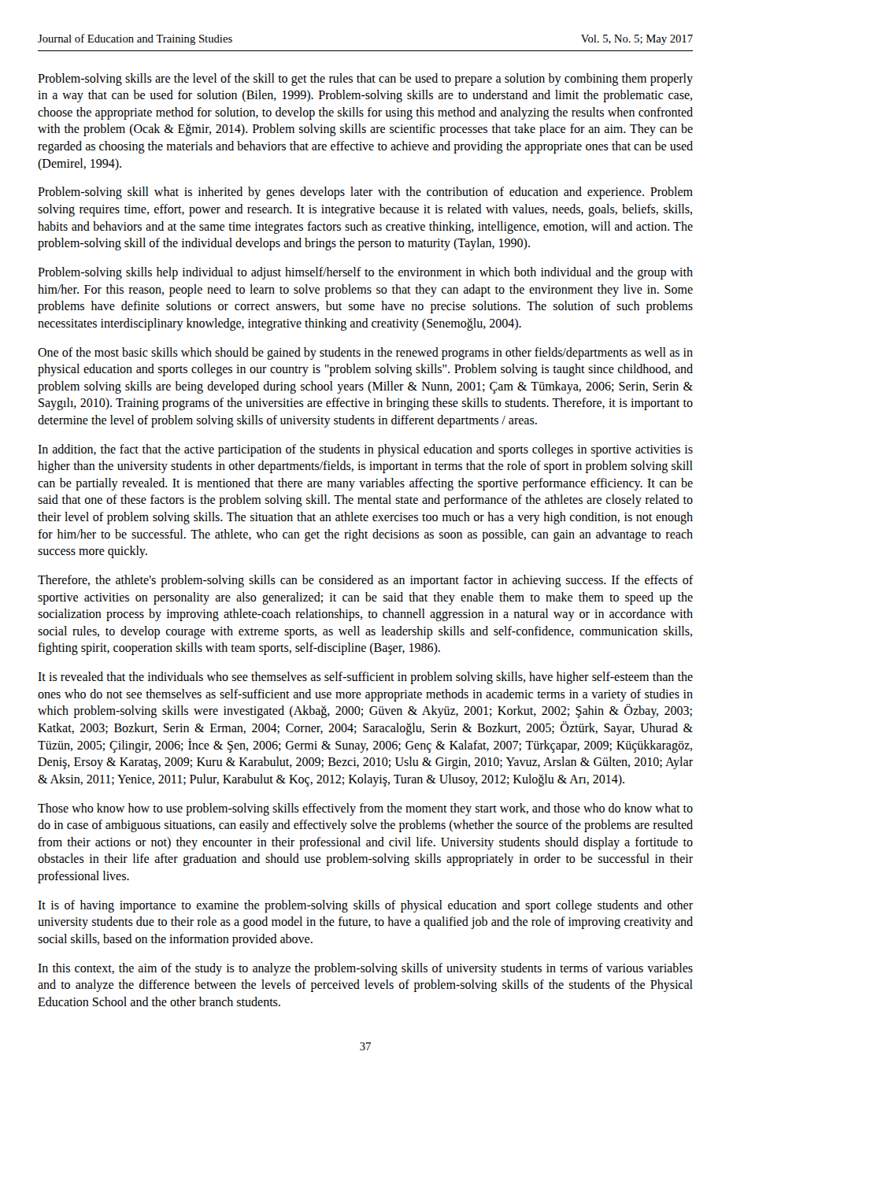Journal of Education and Training Studies
Vol. 5, No. 5; May 2017
Problem-solving skills are the level of the skill to get the rules that can be used to prepare a solution by combining them properly in a way that can be used for solution (Bilen, 1999). Problem-solving skills are to understand and limit the problematic case, choose the appropriate method for solution, to develop the skills for using this method and analyzing the results when confronted with the problem (Ocak & Eğmir, 2014). Problem solving skills are scientific processes that take place for an aim. They can be regarded as choosing the materials and behaviors that are effective to achieve and providing the appropriate ones that can be used (Demirel, 1994).
Problem-solving skill what is inherited by genes develops later with the contribution of education and experience. Problem solving requires time, effort, power and research. It is integrative because it is related with values, needs, goals, beliefs, skills, habits and behaviors and at the same time integrates factors such as creative thinking, intelligence, emotion, will and action. The problem-solving skill of the individual develops and brings the person to maturity (Taylan, 1990).
Problem-solving skills help individual to adjust himself/herself to the environment in which both individual and the group with him/her. For this reason, people need to learn to solve problems so that they can adapt to the environment they live in. Some problems have definite solutions or correct answers, but some have no precise solutions. The solution of such problems necessitates interdisciplinary knowledge, integrative thinking and creativity (Senemoğlu, 2004).
One of the most basic skills which should be gained by students in the renewed programs in other fields/departments as well as in physical education and sports colleges in our country is "problem solving skills". Problem solving is taught since childhood, and problem solving skills are being developed during school years (Miller & Nunn, 2001; Çam & Tümkaya, 2006; Serin, Serin & Saygılı, 2010). Training programs of the universities are effective in bringing these skills to students. Therefore, it is important to determine the level of problem solving skills of university students in different departments / areas.
In addition, the fact that the active participation of the students in physical education and sports colleges in sportive activities is higher than the university students in other departments/fields, is important in terms that the role of sport in problem solving skill can be partially revealed. It is mentioned that there are many variables affecting the sportive performance efficiency. It can be said that one of these factors is the problem solving skill. The mental state and performance of the athletes are closely related to their level of problem solving skills. The situation that an athlete exercises too much or has a very high condition, is not enough for him/her to be successful. The athlete, who can get the right decisions as soon as possible, can gain an advantage to reach success more quickly.
Therefore, the athlete's problem-solving skills can be considered as an important factor in achieving success. If the effects of sportive activities on personality are also generalized; it can be said that they enable them to make them to speed up the socialization process by improving athlete-coach relationships, to channell aggression in a natural way or in accordance with social rules, to develop courage with extreme sports, as well as leadership skills and self-confidence, communication skills, fighting spirit, cooperation skills with team sports, self-discipline (Başer, 1986).
It is revealed that the individuals who see themselves as self-sufficient in problem solving skills, have higher self-esteem than the ones who do not see themselves as self-sufficient and use more appropriate methods in academic terms in a variety of studies in which problem-solving skills were investigated (Akbağ, 2000; Güven & Akyüz, 2001; Korkut, 2002; Şahin & Özbay, 2003; Katkat, 2003; Bozkurt, Serin & Erman, 2004; Corner, 2004; Saracaloğlu, Serin & Bozkurt, 2005; Öztürk, Sayar, Uhurad & Tüzün, 2005; Çilingir, 2006; İnce & Şen, 2006; Germi & Sunay, 2006; Genç & Kalafat, 2007; Türkçapar, 2009; Küçükkaragöz, Deniş, Ersoy & Karataş, 2009; Kuru & Karabulut, 2009; Bezci, 2010; Uslu & Girgin, 2010; Yavuz, Arslan & Gülten, 2010; Aylar & Aksin, 2011; Yenice, 2011; Pulur, Karabulut & Koç, 2012; Kolayiş, Turan & Ulusoy, 2012; Kuloğlu & Arı, 2014).
Those who know how to use problem-solving skills effectively from the moment they start work, and those who do know what to do in case of ambiguous situations, can easily and effectively solve the problems (whether the source of the problems are resulted from their actions or not) they encounter in their professional and civil life. University students should display a fortitude to obstacles in their life after graduation and should use problem-solving skills appropriately in order to be successful in their professional lives.
It is of having importance to examine the problem-solving skills of physical education and sport college students and other university students due to their role as a good model in the future, to have a qualified job and the role of improving creativity and social skills, based on the information provided above.
In this context, the aim of the study is to analyze the problem-solving skills of university students in terms of various variables and to analyze the difference between the levels of perceived levels of problem-solving skills of the students of the Physical Education School and the other branch students.
37